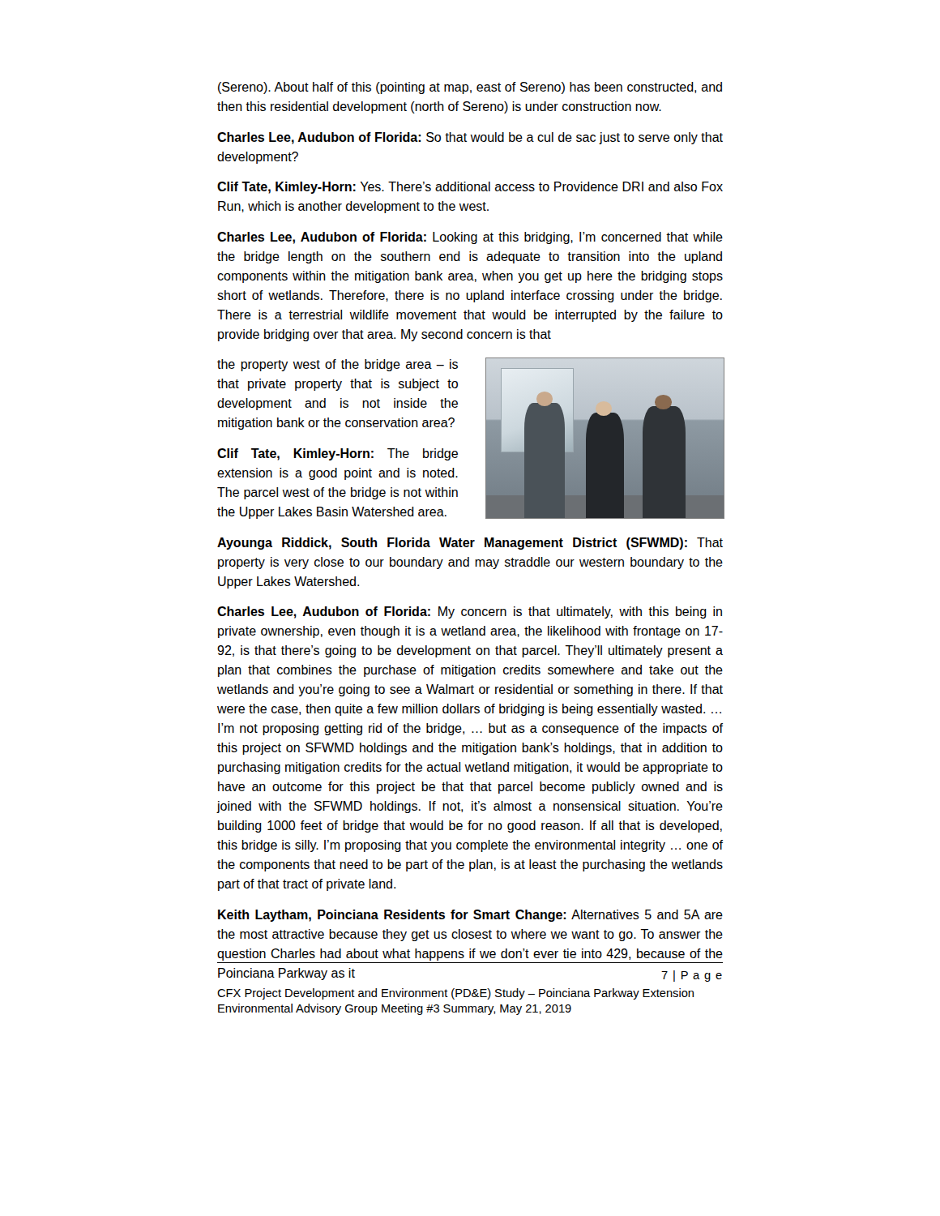(Sereno). About half of this (pointing at map, east of Sereno) has been constructed, and then this residential development (north of Sereno) is under construction now.
Charles Lee, Audubon of Florida: So that would be a cul de sac just to serve only that development?
Clif Tate, Kimley-Horn: Yes. There’s additional access to Providence DRI and also Fox Run, which is another development to the west.
Charles Lee, Audubon of Florida: Looking at this bridging, I’m concerned that while the bridge length on the southern end is adequate to transition into the upland components within the mitigation bank area, when you get up here the bridging stops short of wetlands. Therefore, there is no upland interface crossing under the bridge. There is a terrestrial wildlife movement that would be interrupted by the failure to provide bridging over that area. My second concern is that
the property west of the bridge area – is that private property that is subject to development and is not inside the mitigation bank or the conservation area?
Clif Tate, Kimley-Horn: The bridge extension is a good point and is noted. The parcel west of the bridge is not within the Upper Lakes Basin Watershed area.
Ayounga Riddick, South Florida Water Management District (SFWMD): That property is very close to our boundary and may straddle our western boundary to the Upper Lakes Watershed.
Charles Lee, Audubon of Florida: My concern is that ultimately, with this being in private ownership, even though it is a wetland area, the likelihood with frontage on 17-92, is that there’s going to be development on that parcel. They’ll ultimately present a plan that combines the purchase of mitigation credits somewhere and take out the wetlands and you’re going to see a Walmart or residential or something in there. If that were the case, then quite a few million dollars of bridging is being essentially wasted. … I’m not proposing getting rid of the bridge, … but as a consequence of the impacts of this project on SFWMD holdings and the mitigation bank’s holdings, that in addition to purchasing mitigation credits for the actual wetland mitigation, it would be appropriate to have an outcome for this project be that that parcel become publicly owned and is joined with the SFWMD holdings. If not, it’s almost a nonsensical situation. You’re building 1000 feet of bridge that would be for no good reason. If all that is developed, this bridge is silly. I’m proposing that you complete the environmental integrity … one of the components that need to be part of the plan, is at least the purchasing the wetlands part of that tract of private land.
Keith Laytham, Poinciana Residents for Smart Change: Alternatives 5 and 5A are the most attractive because they get us closest to where we want to go. To answer the question Charles had about what happens if we don’t ever tie into 429, because of the Poinciana Parkway as it
7 | P a g e
CFX Project Development and Environment (PD&E) Study – Poinciana Parkway Extension
Environmental Advisory Group Meeting #3 Summary, May 21, 2019